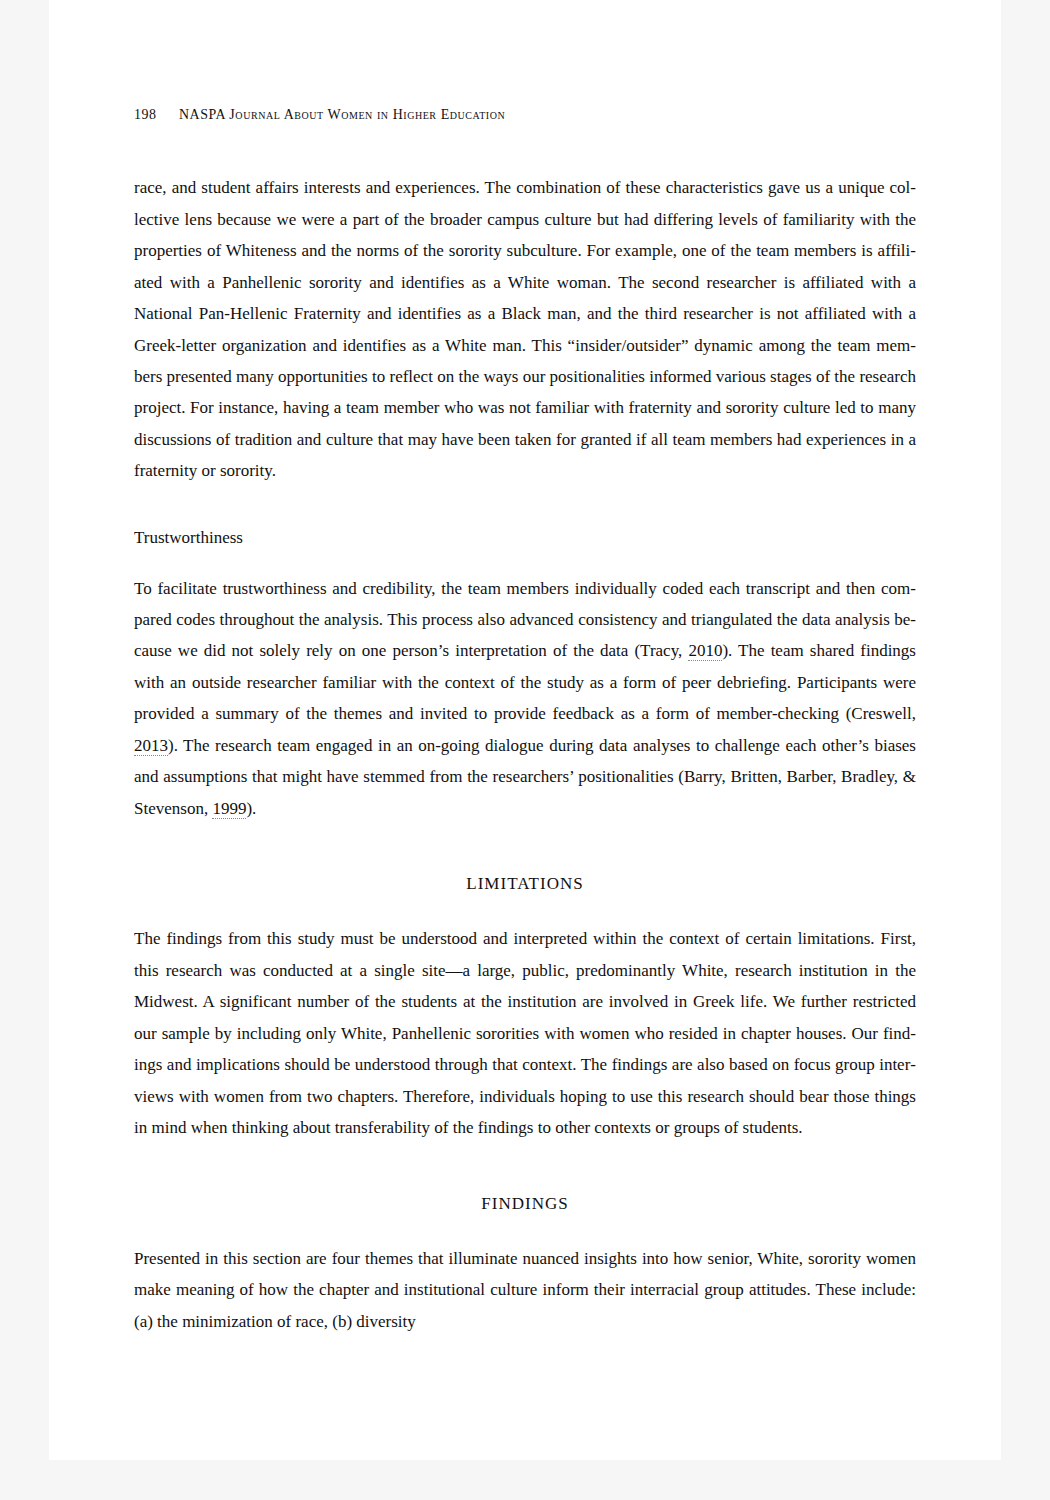198 NASPA Journal About Women in Higher Education
race, and student affairs interests and experiences. The combination of these characteristics gave us a unique collective lens because we were a part of the broader campus culture but had differing levels of familiarity with the properties of Whiteness and the norms of the sorority subculture. For example, one of the team members is affiliated with a Panhellenic sorority and identifies as a White woman. The second researcher is affiliated with a National Pan-Hellenic Fraternity and identifies as a Black man, and the third researcher is not affiliated with a Greek-letter organization and identifies as a White man. This “insider/outsider” dynamic among the team members presented many opportunities to reflect on the ways our positionalities informed various stages of the research project. For instance, having a team member who was not familiar with fraternity and sorority culture led to many discussions of tradition and culture that may have been taken for granted if all team members had experiences in a fraternity or sorority.
Trustworthiness
To facilitate trustworthiness and credibility, the team members individually coded each transcript and then compared codes throughout the analysis. This process also advanced consistency and triangulated the data analysis because we did not solely rely on one person’s interpretation of the data (Tracy, 2010). The team shared findings with an outside researcher familiar with the context of the study as a form of peer debriefing. Participants were provided a summary of the themes and invited to provide feedback as a form of member-checking (Creswell, 2013). The research team engaged in an on-going dialogue during data analyses to challenge each other’s biases and assumptions that might have stemmed from the researchers’ positionalities (Barry, Britten, Barber, Bradley, & Stevenson, 1999).
LIMITATIONS
The findings from this study must be understood and interpreted within the context of certain limitations. First, this research was conducted at a single site—a large, public, predominantly White, research institution in the Midwest. A significant number of the students at the institution are involved in Greek life. We further restricted our sample by including only White, Panhellenic sororities with women who resided in chapter houses. Our findings and implications should be understood through that context. The findings are also based on focus group interviews with women from two chapters. Therefore, individuals hoping to use this research should bear those things in mind when thinking about transferability of the findings to other contexts or groups of students.
FINDINGS
Presented in this section are four themes that illuminate nuanced insights into how senior, White, sorority women make meaning of how the chapter and institutional culture inform their interracial group attitudes. These include: (a) the minimization of race, (b) diversity